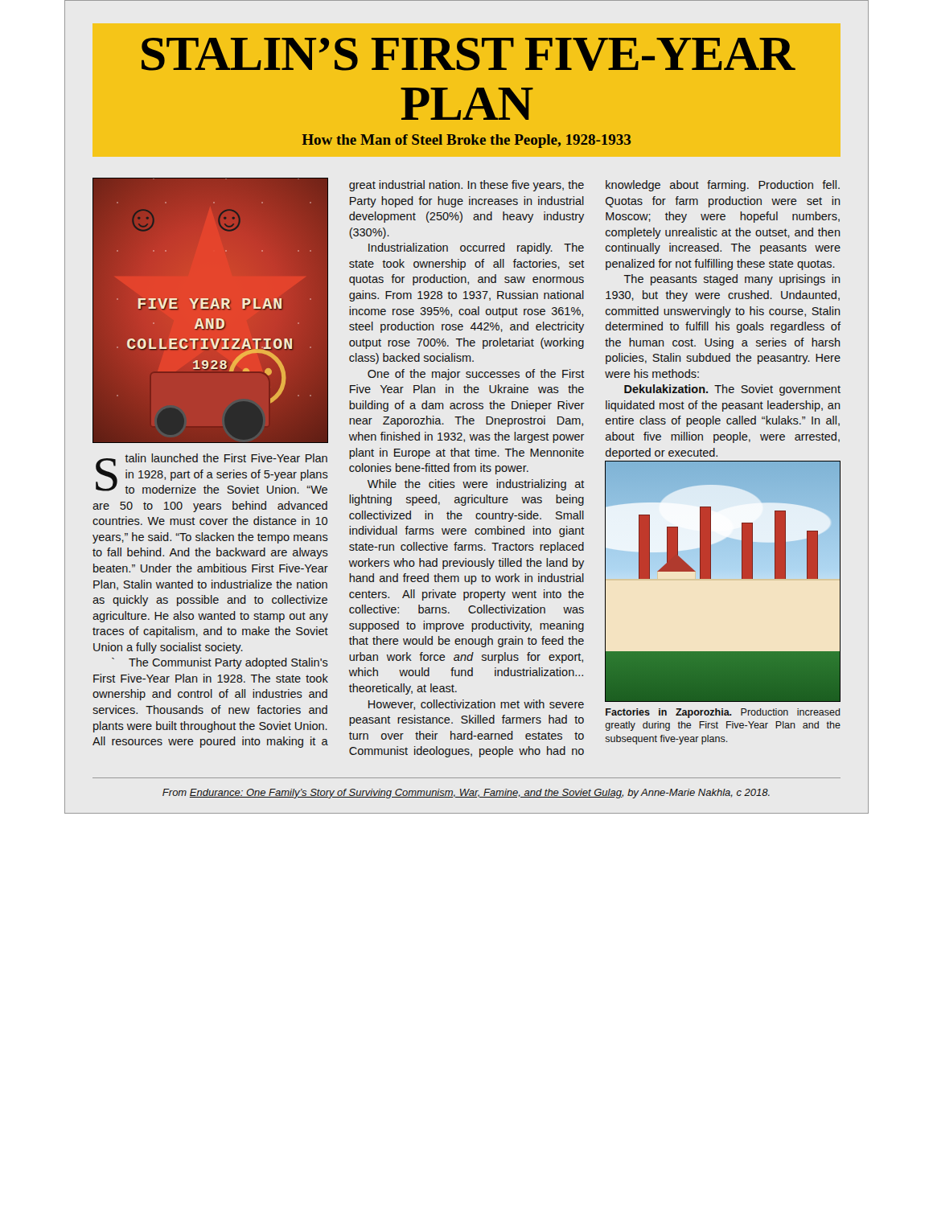STALIN’S FIRST FIVE-YEAR PLAN
How the Man of Steel Broke the People, 1928-1933
☺☺
FIVE YEAR PLAN
AND
COLLECTIVIZATION
1928
☺
Stalin launched the First Five-Year Plan in 1928, part of a series of 5-year plans to modernize the Soviet Union. “We are 50 to 100 years behind advanced countries. We must cover the distance in 10 years,” he said. “To slacken the tempo means to fall behind. And the backward are always beaten.” Under the ambitious First Five-Year Plan, Stalin wanted to industrialize the nation as quickly as possible and to collectivize agriculture. He also wanted to stamp out any traces of capitalism, and to make the Soviet Union a fully socialist society.
` The Communist Party adopted Stalin's First Five-Year Plan in 1928. The state took ownership and control of all industries and services. Thousands of new factories and plants were built throughout the Soviet Union. All resources were poured into making it a great industrial nation. In these five years, the Party hoped for huge increases in industrial development (250%) and heavy industry (330%).
Industrialization occurred rapidly. The state took ownership of all factories, set quotas for production, and saw enormous gains. From 1928 to 1937, Russian national income rose 395%, coal output rose 361%, steel production rose 442%, and electricity output rose 700%. The proletariat (working class) backed socialism.
One of the major successes of the First Five Year Plan in the Ukraine was the building of a dam across the Dnieper River near Zaporozhia. The Dneprostroi Dam, when finished in 1932, was the largest power plant in Europe at that time. The Mennonite colonies bene-fitted from its power.
While the cities were industrializing at lightning speed, agriculture was being collectivized in the country-side. Small individual farms were combined into giant state-run collective farms. Tractors replaced workers who had previously tilled the land by hand and freed them up to work in industrial centers. All private property went into the collective: barns. Collectivization was supposed to improve productivity, meaning that there would be enough grain to feed the urban work force and surplus for export, which would fund industrialization... theoretically, at least.
However, collectivization met with severe peasant resistance. Skilled farmers had to turn over their hard-earned estates to Communist ideologues, people who had no knowledge about farming. Production fell. Quotas for farm production were set in Moscow; they were hopeful numbers, completely unrealistic at the outset, and then continually increased. The peasants were penalized for not fulfilling these state quotas.
The peasants staged many uprisings in 1930, but they were crushed. Undaunted, committed unswervingly to his course, Stalin determined to fulfill his goals regardless of the human cost. Using a series of harsh policies, Stalin subdued the peasantry. Here were his methods:
Dekulakization. The Soviet government liquidated most of the peasant leadership, an entire class of people called “kulaks.” In all, about five million people, were arrested, deported or executed.
Factories in Zaporozhia. Production increased greatly during the First Five-Year Plan and the subsequent five-year plans.
From Endurance: One Family’s Story of Surviving Communism, War, Famine, and the Soviet Gulag, by Anne-Marie Nakhla, c 2018.